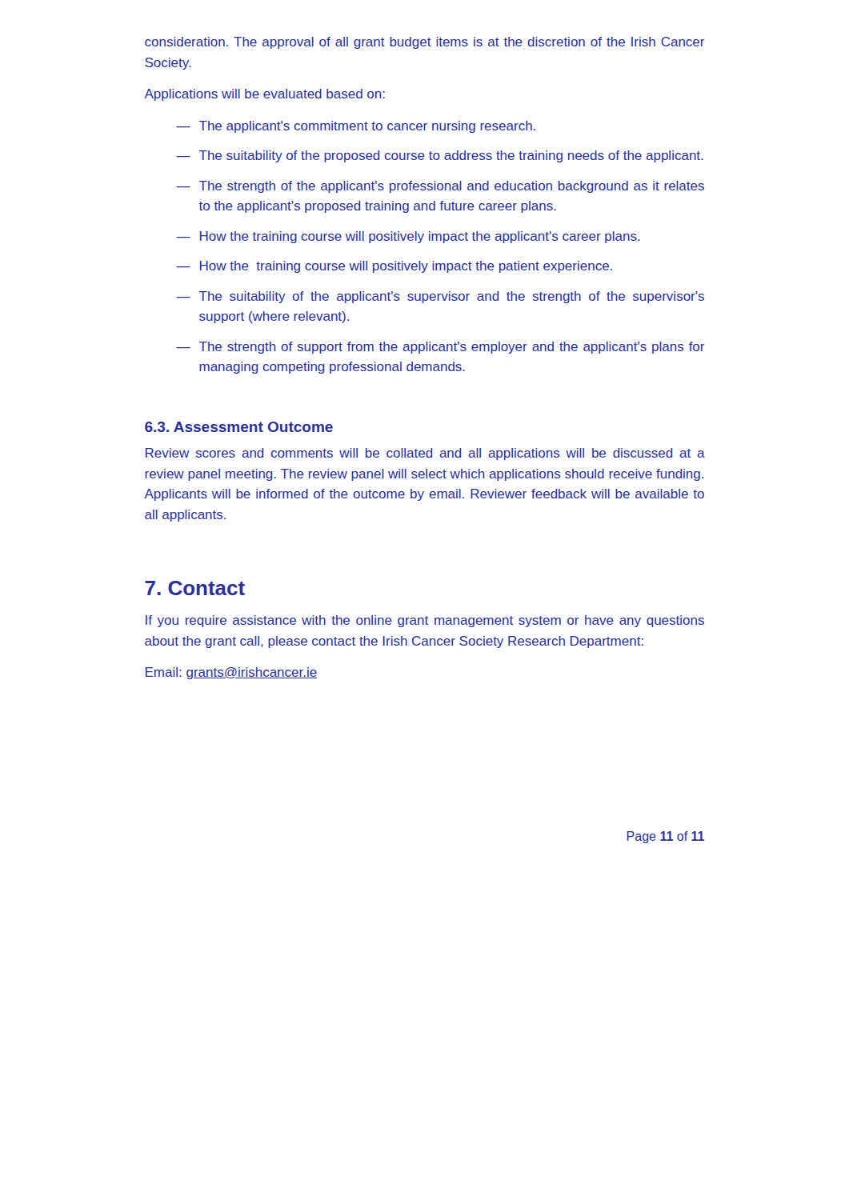consideration. The approval of all grant budget items is at the discretion of the Irish Cancer Society.
Applications will be evaluated based on:
The applicant's commitment to cancer nursing research.
The suitability of the proposed course to address the training needs of the applicant.
The strength of the applicant's professional and education background as it relates to the applicant's proposed training and future career plans.
How the training course will positively impact the applicant's career plans.
How the training course will positively impact the patient experience.
The suitability of the applicant's supervisor and the strength of the supervisor's support (where relevant).
The strength of support from the applicant's employer and the applicant's plans for managing competing professional demands.
6.3. Assessment Outcome
Review scores and comments will be collated and all applications will be discussed at a review panel meeting. The review panel will select which applications should receive funding. Applicants will be informed of the outcome by email. Reviewer feedback will be available to all applicants.
7. Contact
If you require assistance with the online grant management system or have any questions about the grant call, please contact the Irish Cancer Society Research Department:
Email: grants@irishcancer.ie
Page 11 of 11